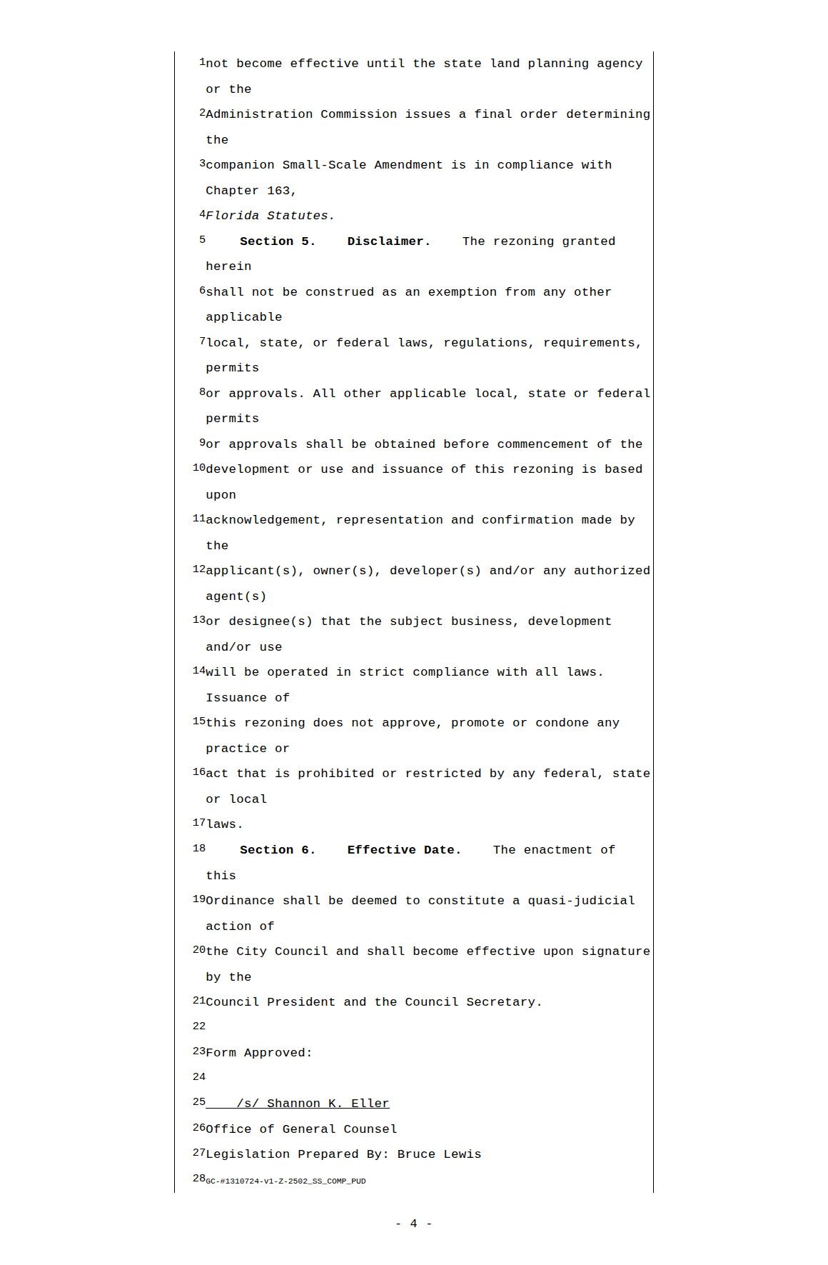| 1 | not become effective until the state land planning agency or the |
| 2 | Administration Commission issues a final order determining the |
| 3 | companion Small-Scale Amendment is in compliance with Chapter 163, |
| 4 | Florida Statutes. |
| 5 | Section 5. Disclaimer. The rezoning granted herein |
| 6 | shall not be construed as an exemption from any other applicable |
| 7 | local, state, or federal laws, regulations, requirements, permits |
| 8 | or approvals. All other applicable local, state or federal permits |
| 9 | or approvals shall be obtained before commencement of the |
| 10 | development or use and issuance of this rezoning is based upon |
| 11 | acknowledgement, representation and confirmation made by the |
| 12 | applicant(s), owner(s), developer(s) and/or any authorized agent(s) |
| 13 | or designee(s) that the subject business, development and/or use |
| 14 | will be operated in strict compliance with all laws. Issuance of |
| 15 | this rezoning does not approve, promote or condone any practice or |
| 16 | act that is prohibited or restricted by any federal, state or local |
| 17 | laws. |
| 18 | Section 6. Effective Date. The enactment of this |
| 19 | Ordinance shall be deemed to constitute a quasi-judicial action of |
| 20 | the City Council and shall become effective upon signature by the |
| 21 | Council President and the Council Secretary. |
| 22 | |
| 23 | Form Approved: |
| 24 | |
| 25 | /s/ Shannon K. Eller |
| 26 | Office of General Counsel |
| 27 | Legislation Prepared By: Bruce Lewis |
| 28 | GC-#1310724-v1-Z-2502_SS_COMP_PUD |
- 4 -